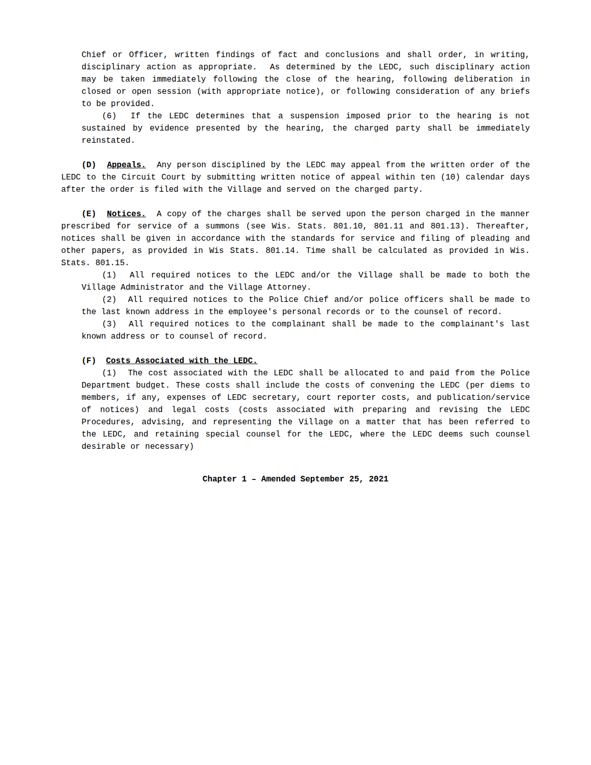Chief or Officer, written findings of fact and conclusions and shall order, in writing, disciplinary action as appropriate. As determined by the LEDC, such disciplinary action may be taken immediately following the close of the hearing, following deliberation in closed or open session (with appropriate notice), or following consideration of any briefs to be provided.
(6) If the LEDC determines that a suspension imposed prior to the hearing is not sustained by evidence presented by the hearing, the charged party shall be immediately reinstated.
(D) Appeals. Any person disciplined by the LEDC may appeal from the written order of the LEDC to the Circuit Court by submitting written notice of appeal within ten (10) calendar days after the order is filed with the Village and served on the charged party.
(E) Notices. A copy of the charges shall be served upon the person charged in the manner prescribed for service of a summons (see Wis. Stats. 801.10, 801.11 and 801.13). Thereafter, notices shall be given in accordance with the standards for service and filing of pleading and other papers, as provided in Wis Stats. 801.14. Time shall be calculated as provided in Wis. Stats. 801.15.
(1) All required notices to the LEDC and/or the Village shall be made to both the Village Administrator and the Village Attorney.
(2) All required notices to the Police Chief and/or police officers shall be made to the last known address in the employee's personal records or to the counsel of record.
(3) All required notices to the complainant shall be made to the complainant's last known address or to counsel of record.
(F) Costs Associated with the LEDC.
(1) The cost associated with the LEDC shall be allocated to and paid from the Police Department budget. These costs shall include the costs of convening the LEDC (per diems to members, if any, expenses of LEDC secretary, court reporter costs, and publication/service of notices) and legal costs (costs associated with preparing and revising the LEDC Procedures, advising, and representing the Village on a matter that has been referred to the LEDC, and retaining special counsel for the LEDC, where the LEDC deems such counsel desirable or necessary)
Chapter 1 – Amended September 25, 2021